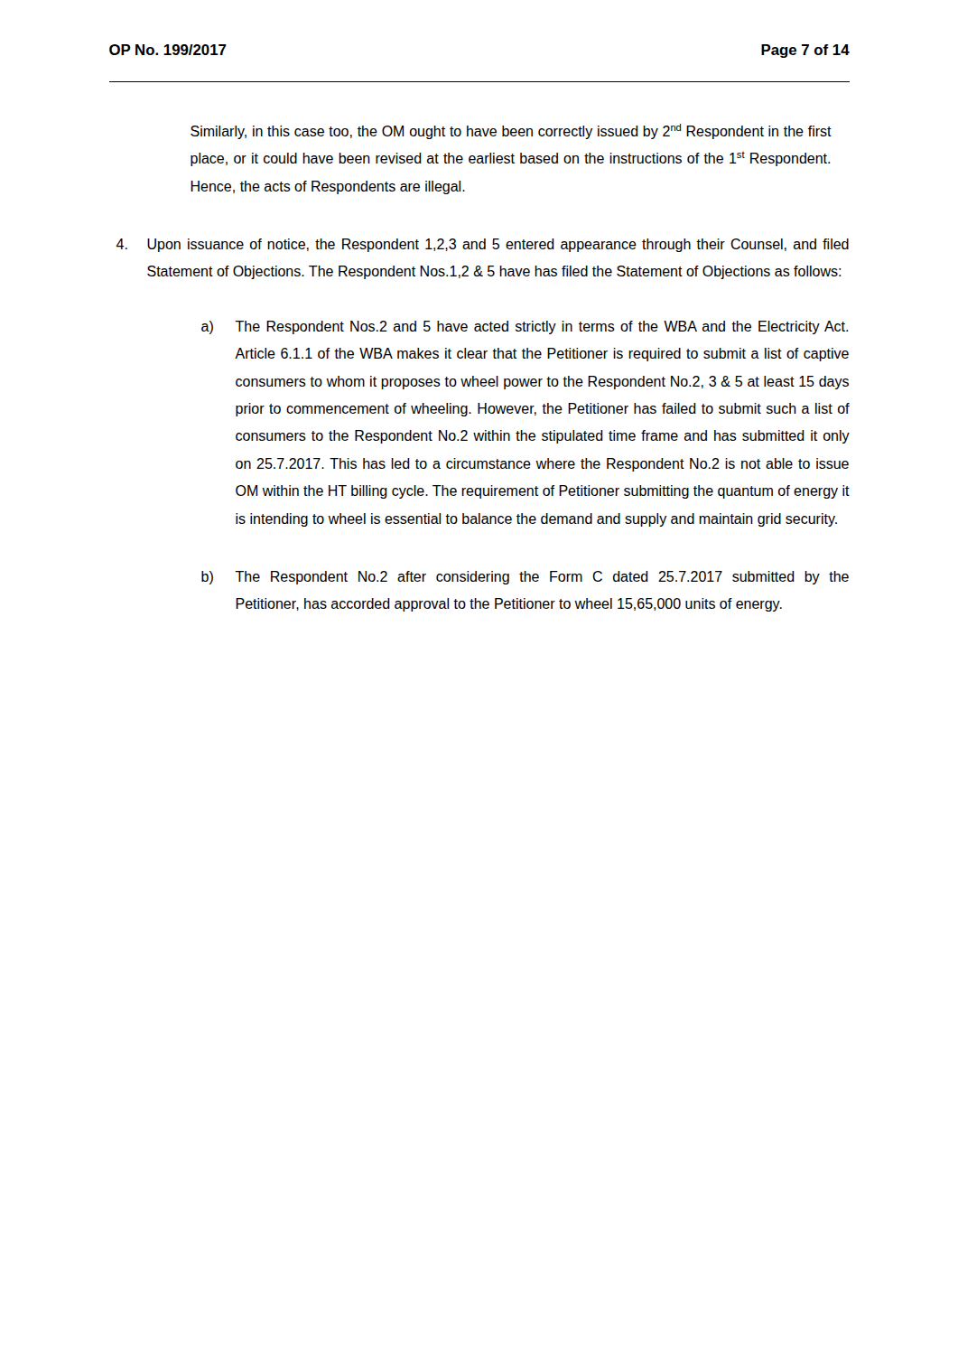OP No. 199/2017 Page 7 of 14
Similarly, in this case too, the OM ought to have been correctly issued by 2nd Respondent in the first place, or it could have been revised at the earliest based on the instructions of the 1st Respondent. Hence, the acts of Respondents are illegal.
Upon issuance of notice, the Respondent 1,2,3 and 5 entered appearance through their Counsel, and filed Statement of Objections. The Respondent Nos.1,2 & 5 have has filed the Statement of Objections as follows:
The Respondent Nos.2 and 5 have acted strictly in terms of the WBA and the Electricity Act. Article 6.1.1 of the WBA makes it clear that the Petitioner is required to submit a list of captive consumers to whom it proposes to wheel power to the Respondent No.2, 3 & 5 at least 15 days prior to commencement of wheeling. However, the Petitioner has failed to submit such a list of consumers to the Respondent No.2 within the stipulated time frame and has submitted it only on 25.7.2017. This has led to a circumstance where the Respondent No.2 is not able to issue OM within the HT billing cycle. The requirement of Petitioner submitting the quantum of energy it is intending to wheel is essential to balance the demand and supply and maintain grid security.
The Respondent No.2 after considering the Form C dated 25.7.2017 submitted by the Petitioner, has accorded approval to the Petitioner to wheel 15,65,000 units of energy.